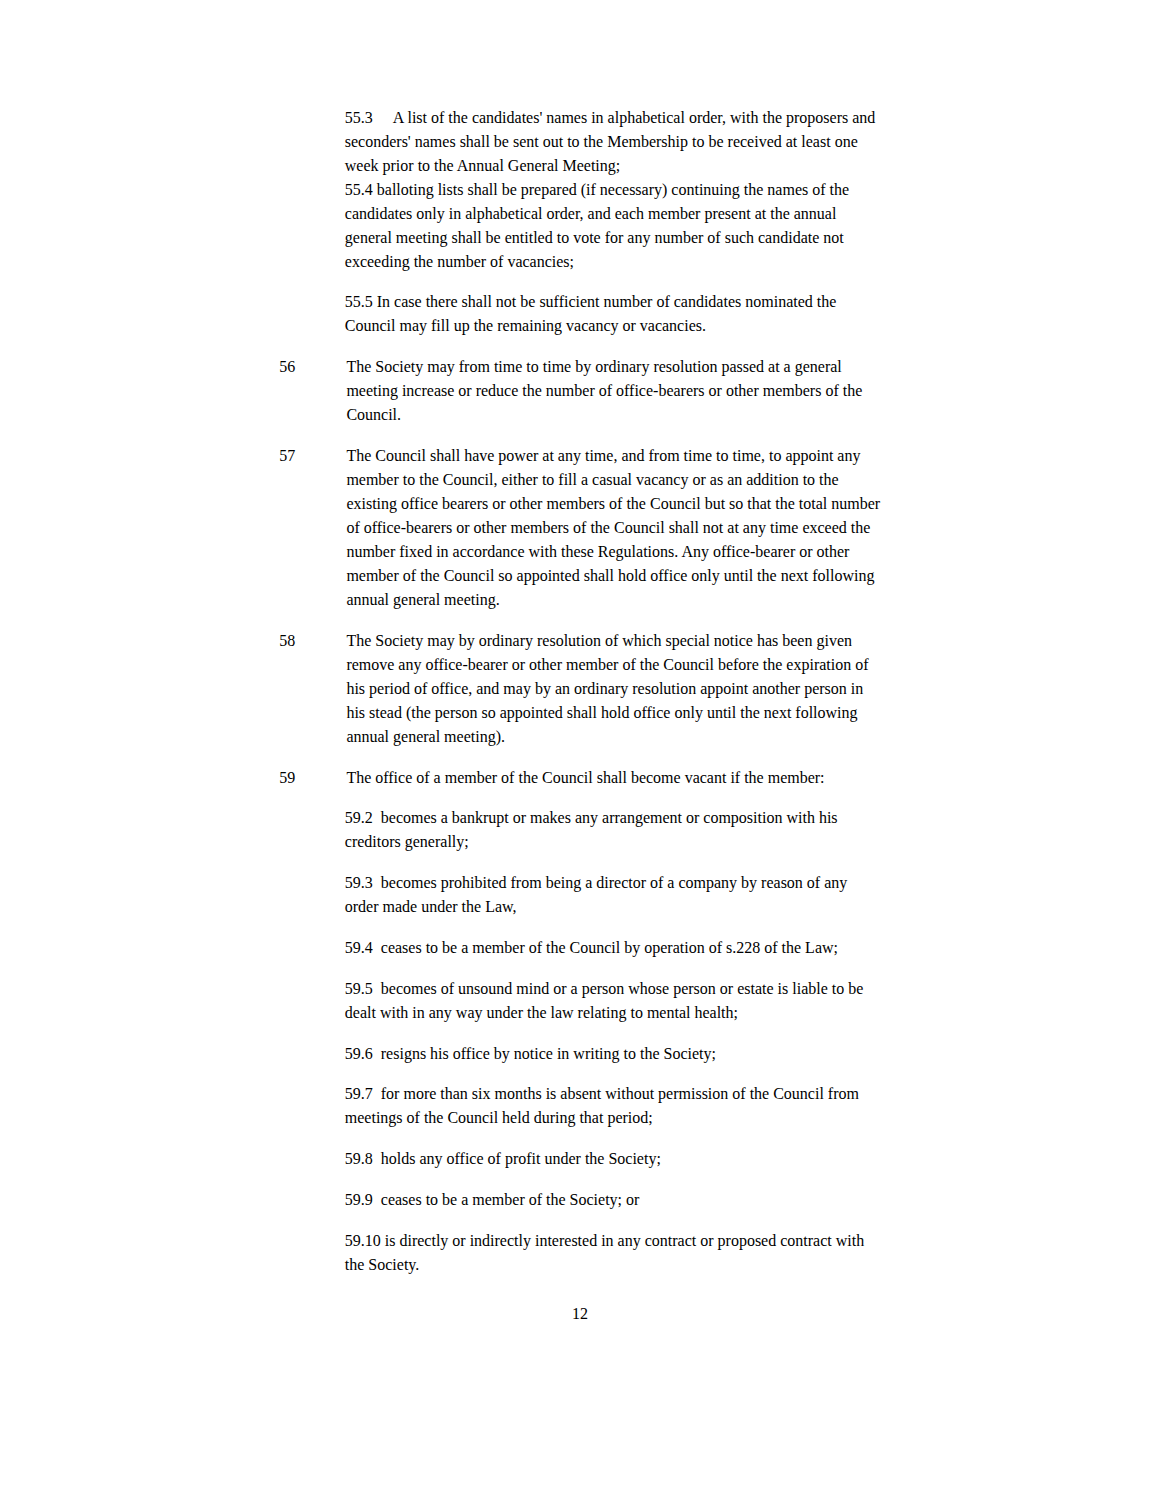55.3 A list of the candidates' names in alphabetical order, with the proposers and seconders' names shall be sent out to the Membership to be received at least one week prior to the Annual General Meeting;
55.4 balloting lists shall be prepared (if necessary) continuing the names of the candidates only in alphabetical order, and each member present at the annual general meeting shall be entitled to vote for any number of such candidate not exceeding the number of vacancies;
55.5 In case there shall not be sufficient number of candidates nominated the Council may fill up the remaining vacancy or vacancies.
56
The Society may from time to time by ordinary resolution passed at a general meeting increase or reduce the number of office-bearers or other members of the Council.
57
The Council shall have power at any time, and from time to time, to appoint any member to the Council, either to fill a casual vacancy or as an addition to the existing office bearers or other members of the Council but so that the total number of office-bearers or other members of the Council shall not at any time exceed the number fixed in accordance with these Regulations. Any office-bearer or other member of the Council so appointed shall hold office only until the next following annual general meeting.
58
The Society may by ordinary resolution of which special notice has been given remove any office-bearer or other member of the Council before the expiration of his period of office, and may by an ordinary resolution appoint another person in his stead (the person so appointed shall hold office only until the next following annual general meeting).
59
The office of a member of the Council shall become vacant if the member:
59.2 becomes a bankrupt or makes any arrangement or composition with his creditors generally;
59.3 becomes prohibited from being a director of a company by reason of any order made under the Law,
59.4 ceases to be a member of the Council by operation of s.228 of the Law;
59.5 becomes of unsound mind or a person whose person or estate is liable to be dealt with in any way under the law relating to mental health;
59.6 resigns his office by notice in writing to the Society;
59.7 for more than six months is absent without permission of the Council from meetings of the Council held during that period;
59.8 holds any office of profit under the Society;
59.9 ceases to be a member of the Society; or
59.10 is directly or indirectly interested in any contract or proposed contract with the Society.
12